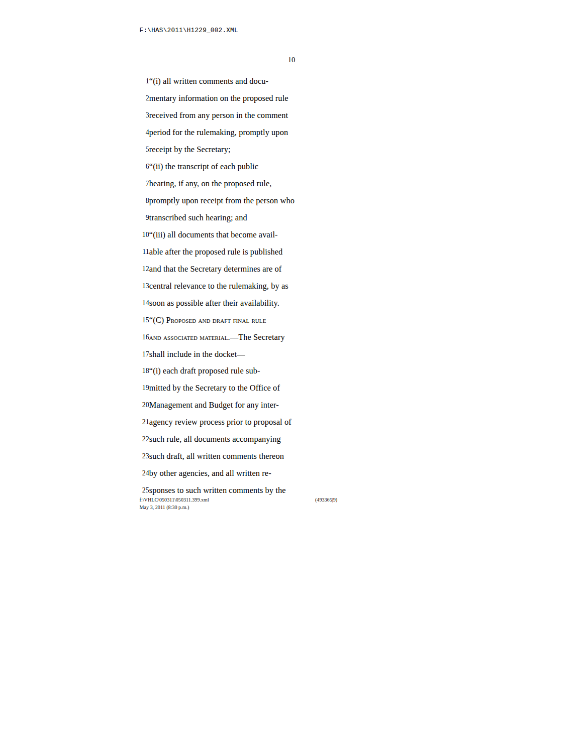F:\HAS\2011\H1229_002.XML
10
| 1 | “(i) all written comments and docu- |
| 2 | mentary information on the proposed rule |
| 3 | received from any person in the comment |
| 4 | period for the rulemaking, promptly upon |
| 5 | receipt by the Secretary; |
| 6 | “(ii) the transcript of each public |
| 7 | hearing, if any, on the proposed rule, |
| 8 | promptly upon receipt from the person who |
| 9 | transcribed such hearing; and |
| 10 | “(iii) all documents that become avail- |
| 11 | able after the proposed rule is published |
| 12 | and that the Secretary determines are of |
| 13 | central relevance to the rulemaking, by as |
| 14 | soon as possible after their availability. |
| 15 | “(C) Proposed and draft final rule |
| 16 | and associated material .—The Secretary |
| 17 | shall include in the docket— |
| 18 | “(i) each draft proposed rule sub- |
| 19 | mitted by the Secretary to the Office of |
| 20 | Management and Budget for any inter- |
| 21 | agency review process prior to proposal of |
| 22 | such rule, all documents accompanying |
| 23 | such draft, all written comments thereon |
| 24 | by other agencies, and all written re- |
| 25 | sponses to such written comments by the |
f:\VHLC\050311\050311.399.xml (493365|9)
May 3, 2011 (8:30 p.m.)